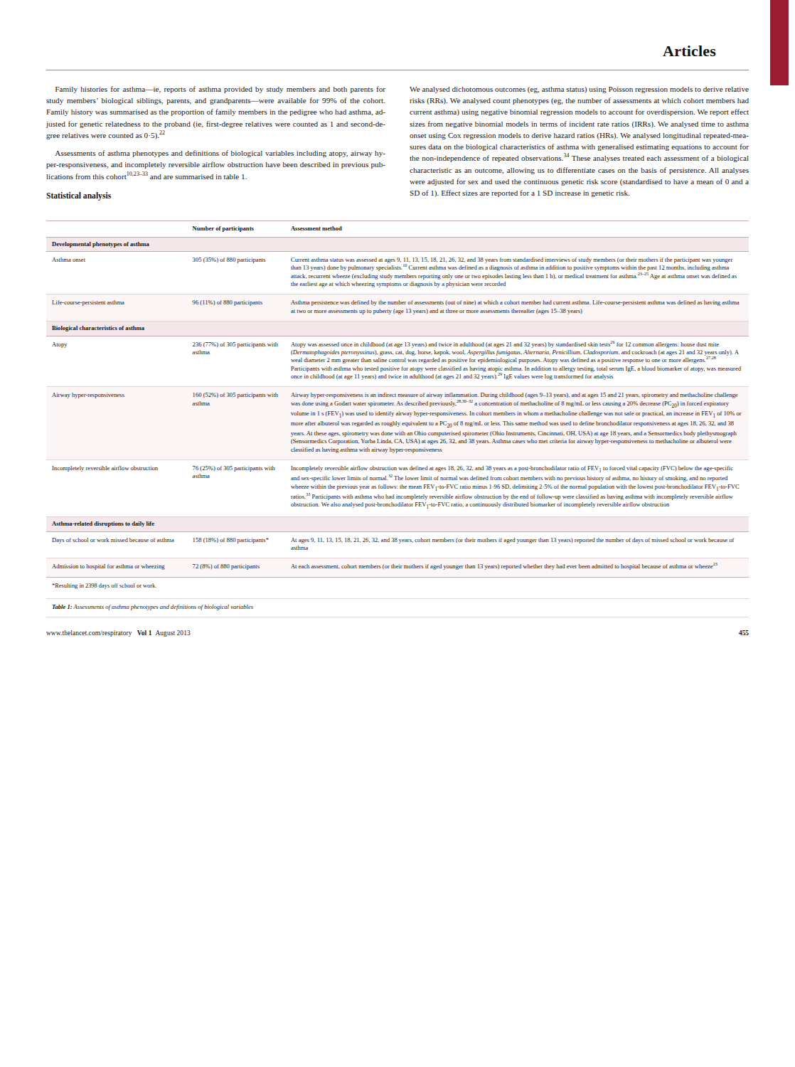Articles
Family histories for asthma—ie, reports of asthma provided by study members and both parents for study members’ biological siblings, parents, and grandparents—were available for 99% of the cohort. Family history was summarised as the proportion of family members in the pedigree who had asthma, adjusted for genetic relatedness to the proband (ie, first-degree relatives were counted as 1 and second-degree relatives were counted as 0·5).22
Assessments of asthma phenotypes and definitions of biological variables including atopy, airway hyper-responsiveness, and incompletely reversible airflow obstruction have been described in previous publications from this cohort10,23–33 and are summarised in table 1.
Statistical analysis
We analysed dichotomous outcomes (eg, asthma status) using Poisson regression models to derive relative risks (RRs). We analysed count phenotypes (eg, the number of assessments at which cohort members had current asthma) using negative binomial regression models to account for overdispersion. We report effect sizes from negative binomial models in terms of incident rate ratios (IRRs). We analysed time to asthma onset using Cox regression models to derive hazard ratios (HRs). We analysed longitudinal repeated-measures data on the biological characteristics of asthma with generalised estimating equations to account for the non-independence of repeated observations.34 These analyses treated each assessment of a biological characteristic as an outcome, allowing us to differentiate cases on the basis of persistence. All analyses were adjusted for sex and used the continuous genetic risk score (standardised to have a mean of 0 and a SD of 1). Effect sizes are reported for a 1 SD increase in genetic risk.
| | Number of participants | Assessment method |
| --- | --- | --- |
| Developmental phenotypes of asthma |
| Asthma onset | 305 (35%) of 880 participants | Current asthma status was assessed at ages 9, 11, 13, 15, 18, 21, 26, 32, and 38 years from standardised interviews of study members (or their mothers if the participant was younger than 13 years) done by pulmonary specialists. 10 Current asthma was defined as a diagnosis of asthma in addition to positive symptoms within the past 12 months, including asthma attack, recurrent wheeze (excluding study members reporting only one or two episodes lasting less than 1 h), or medical treatment for asthma. 23–25 Age at asthma onset was defined as the earliest age at which wheezing symptoms or diagnosis by a physician were recorded |
| Life-course-persistent asthma | 96 (11%) of 880 participants | Asthma persistence was defined by the number of assessments (out of nine) at which a cohort member had current asthma. Life-course-persistent asthma was defined as having asthma at two or more assessments up to puberty (age 13 years) and at three or more assessments thereafter (ages 15–38 years) |
| Biological characteristics of asthma |
| Atopy | 236 (77%) of 305 participants with asthma | Atopy was assessed once in childhood (at age 13 years) and twice in adulthood (at ages 21 and 32 years) by standardised skin tests 26 for 12 common allergens: house dust mite ( Dermatophagoides pteronyssinus ), grass, cat, dog, horse, kapok, wool, Aspergillus fumigatus , Alternaria , Penicillium , Cladosporium , and cockroach (at ages 21 and 32 years only). A weal diameter 2 mm greater than saline control was regarded as positive for epidemiological purposes. Atopy was defined as a positive response to one or more allergens. 27,28 Participants with asthma who tested positive for atopy were classified as having atopic asthma. In addition to allergy testing, total serum IgE, a blood biomarker of atopy, was measured once in childhood (at age 11 years) and twice in adulthood (at ages 21 and 32 years). 29 IgE values were log transformed for analysis |
| Airway hyper-responsiveness | 160 (52%) of 305 participants with asthma | Airway hyper-responsiveness is an indirect measure of airway inflammation. During childhood (ages 9–13 years), and at ages 15 and 21 years, spirometry and methacholine challenge was done using a Godart water spirometer. As described previously, 28,30–32 a concentration of methacholine of 8 mg/mL or less causing a 20% decrease (PC 20 ) in forced expiratory volume in 1 s (FEV 1 ) was used to identify airway hyper-responsiveness. In cohort members in whom a methacholine challenge was not safe or practical, an increase in FEV 1 of 10% or more after albuterol was regarded as roughly equivalent to a PC 20 of 8 mg/mL or less. This same method was used to define bronchodilator responsiveness at ages 18, 26, 32, and 38 years. At these ages, spirometry was done with an Ohio computerised spirometer (Ohio Instruments, Cincinnati, OH, USA) at age 18 years, and a Sensormedics body plethysmograph (Sensormedics Corporation, Yorba Linda, CA, USA) at ages 26, 32, and 38 years. Asthma cases who met criteria for airway hyper-responsiveness to methacholine or albuterol were classified as having asthma with airway hyper-responsiveness |
| Incompletely reversible airflow obstruction | 76 (25%) of 305 participants with asthma | Incompletely reversible airflow obstruction was defined at ages 18, 26, 32, and 38 years as a post-bronchodilator ratio of FEV 1 to forced vital capacity (FVC) below the age-specific and sex-specific lower limits of normal. 32 The lower limit of normal was defined from cohort members with no previous history of asthma, no history of smoking, and no reported wheeze within the previous year as follows: the mean FEV 1 -to-FVC ratio minus 1·96 SD, delimiting 2·5% of the normal population with the lowest post-bronchodilator FEV 1 -to-FVC ratios. 33 Participants with asthma who had incompletely reversible airflow obstruction by the end of follow-up were classified as having asthma with incompletely reversible airflow obstruction. We also analysed post-bronchodilator FEV 1 -to-FVC ratio, a continuously distributed biomarker of incompletely reversible airflow obstruction |
| Asthma-related disruptions to daily life |
| Days of school or work missed because of asthma | 158 (18%) of 880 participants* | At ages 9, 11, 13, 15, 18, 21, 26, 32, and 38 years, cohort members (or their mothers if aged younger than 13 years) reported the number of days of missed school or work because of asthma |
| Admission to hospital for asthma or wheezing | 72 (8%) of 880 participants | At each assessment, cohort members (or their mothers if aged younger than 13 years) reported whether they had ever been admitted to hospital because of asthma or wheeze 23 |
| *Resulting in 2398 days off school or work. |
| Table 1: Assessments of asthma phenotypes and definitions of biological variables |
www.thelancet.com/respiratory Vol 1 August 2013
455